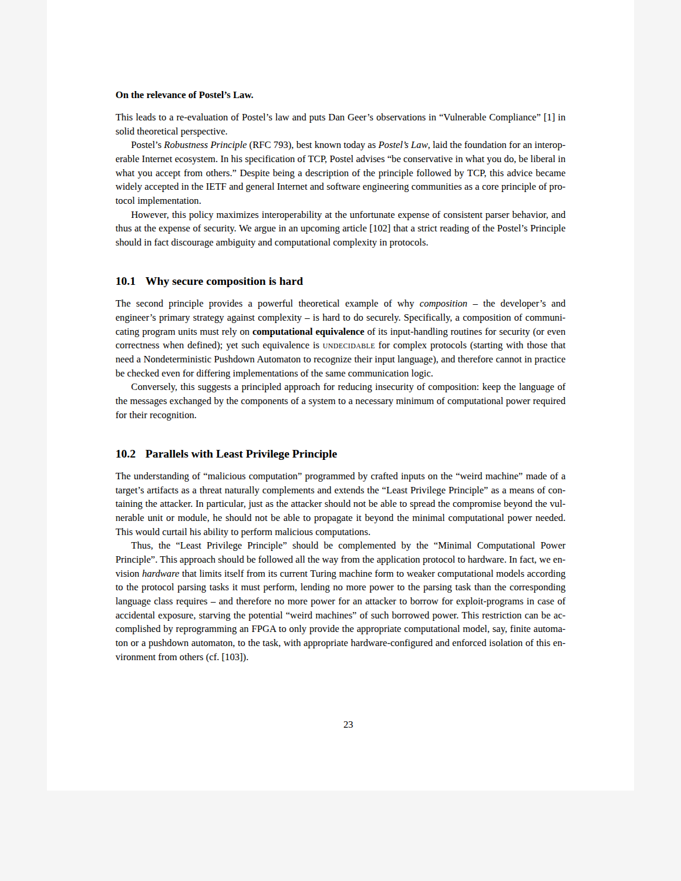On the relevance of Postel’s Law.
This leads to a re-evaluation of Postel’s law and puts Dan Geer’s observations in “Vulnerable Compliance” [1] in solid theoretical perspective.
Postel’s Robustness Principle (RFC 793), best known today as Postel’s Law, laid the foundation for an interoperable Internet ecosystem. In his specification of TCP, Postel advises “be conservative in what you do, be liberal in what you accept from others.” Despite being a description of the principle followed by TCP, this advice became widely accepted in the IETF and general Internet and software engineering communities as a core principle of protocol implementation.
However, this policy maximizes interoperability at the unfortunate expense of consistent parser behavior, and thus at the expense of security. We argue in an upcoming article [102] that a strict reading of the Postel’s Principle should in fact discourage ambiguity and computational complexity in protocols.
10.1 Why secure composition is hard
The second principle provides a powerful theoretical example of why composition – the developer’s and engineer’s primary strategy against complexity – is hard to do securely. Specifically, a composition of communicating program units must rely on computational equivalence of its input-handling routines for security (or even correctness when defined); yet such equivalence is undecidable for complex protocols (starting with those that need a Nondeterministic Pushdown Automaton to recognize their input language), and therefore cannot in practice be checked even for differing implementations of the same communication logic.
Conversely, this suggests a principled approach for reducing insecurity of composition: keep the language of the messages exchanged by the components of a system to a necessary minimum of computational power required for their recognition.
10.2 Parallels with Least Privilege Principle
The understanding of “malicious computation” programmed by crafted inputs on the “weird machine” made of a target’s artifacts as a threat naturally complements and extends the “Least Privilege Principle” as a means of containing the attacker. In particular, just as the attacker should not be able to spread the compromise beyond the vulnerable unit or module, he should not be able to propagate it beyond the minimal computational power needed. This would curtail his ability to perform malicious computations.
Thus, the “Least Privilege Principle” should be complemented by the “Minimal Computational Power Principle”. This approach should be followed all the way from the application protocol to hardware. In fact, we envision hardware that limits itself from its current Turing machine form to weaker computational models according to the protocol parsing tasks it must perform, lending no more power to the parsing task than the corresponding language class requires – and therefore no more power for an attacker to borrow for exploit-programs in case of accidental exposure, starving the potential “weird machines” of such borrowed power. This restriction can be accomplished by reprogramming an FPGA to only provide the appropriate computational model, say, finite automaton or a pushdown automaton, to the task, with appropriate hardware-configured and enforced isolation of this environment from others (cf. [103]).
23